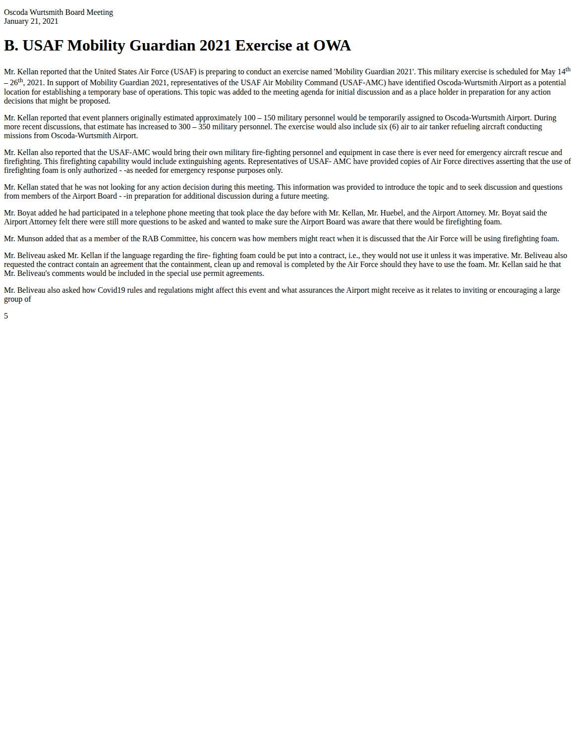Oscoda Wurtsmith Board Meeting
January 21, 2021
B. USAF Mobility Guardian 2021 Exercise at OWA
Mr. Kellan reported that the United States Air Force (USAF) is preparing to conduct an exercise named 'Mobility Guardian 2021'. This military exercise is scheduled for May 14th – 26th, 2021. In support of Mobility Guardian 2021, representatives of the USAF Air Mobility Command (USAF-AMC) have identified Oscoda-Wurtsmith Airport as a potential location for establishing a temporary base of operations. This topic was added to the meeting agenda for initial discussion and as a place holder in preparation for any action decisions that might be proposed.
Mr. Kellan reported that event planners originally estimated approximately 100 – 150 military personnel would be temporarily assigned to Oscoda-Wurtsmith Airport. During more recent discussions, that estimate has increased to 300 – 350 military personnel. The exercise would also include six (6) air to air tanker refueling aircraft conducting missions from Oscoda-Wurtsmith Airport.
Mr. Kellan also reported that the USAF-AMC would bring their own military fire-fighting personnel and equipment in case there is ever need for emergency aircraft rescue and firefighting. This firefighting capability would include extinguishing agents. Representatives of USAF- AMC have provided copies of Air Force directives asserting that the use of firefighting foam is only authorized - -as needed for emergency response purposes only.
Mr. Kellan stated that he was not looking for any action decision during this meeting. This information was provided to introduce the topic and to seek discussion and questions from members of the Airport Board - -in preparation for additional discussion during a future meeting.
Mr. Boyat added he had participated in a telephone phone meeting that took place the day before with Mr. Kellan, Mr. Huebel, and the Airport Attorney. Mr. Boyat said the Airport Attorney felt there were still more questions to be asked and wanted to make sure the Airport Board was aware that there would be firefighting foam.
Mr. Munson added that as a member of the RAB Committee, his concern was how members might react when it is discussed that the Air Force will be using firefighting foam.
Mr. Beliveau asked Mr. Kellan if the language regarding the fire- fighting foam could be put into a contract, i.e., they would not use it unless it was imperative. Mr. Beliveau also requested the contract contain an agreement that the containment, clean up and removal is completed by the Air Force should they have to use the foam. Mr. Kellan said he that Mr. Beliveau's comments would be included in the special use permit agreements.
Mr. Beliveau also asked how Covid19 rules and regulations might affect this event and what assurances the Airport might receive as it relates to inviting or encouraging a large group of
5